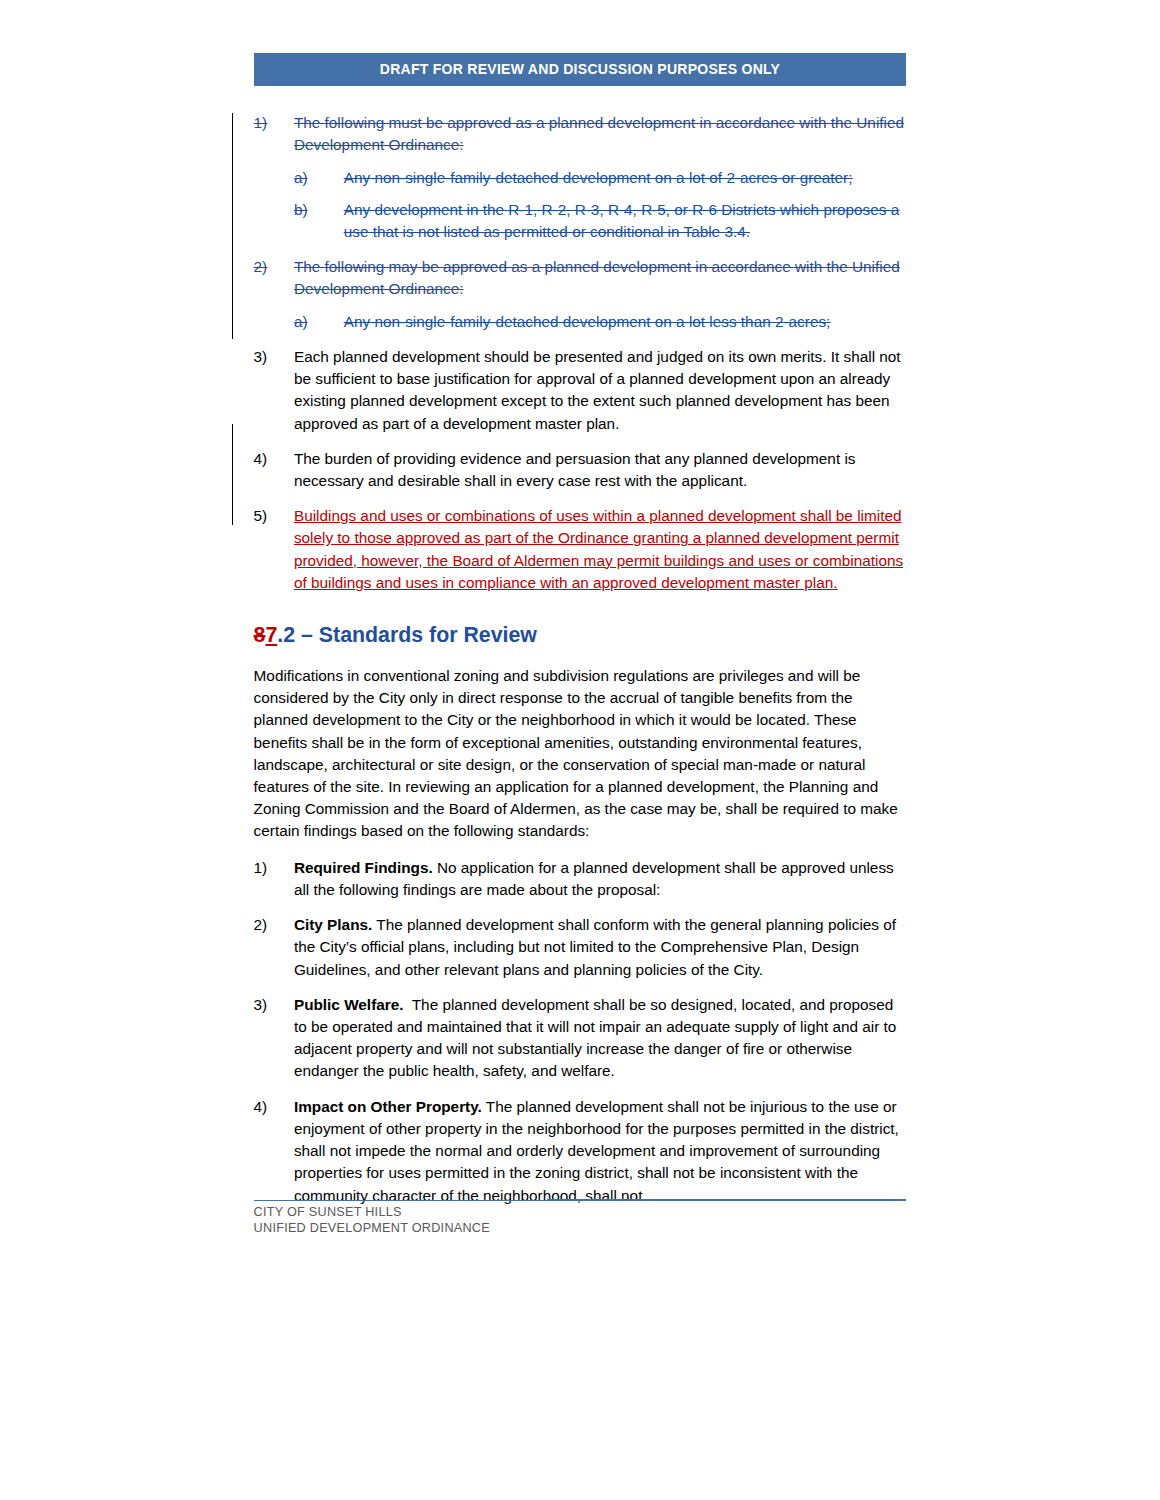DRAFT FOR REVIEW AND DISCUSSION PURPOSES ONLY
1) The following must be approved as a planned development in accordance with the Unified Development Ordinance:
a) Any non-single-family-detached development on a lot of 2-acres or greater;
b) Any development in the R-1, R-2, R-3, R-4, R-5, or R-6 Districts which proposes a use that is not listed as permitted or conditional in Table 3.4.
2) The following may be approved as a planned development in accordance with the Unified Development Ordinance:
a) Any non-single-family-detached development on a lot less than 2-acres;
3) Each planned development should be presented and judged on its own merits. It shall not be sufficient to base justification for approval of a planned development upon an already existing planned development except to the extent such planned development has been approved as part of a development master plan.
4) The burden of providing evidence and persuasion that any planned development is necessary and desirable shall in every case rest with the applicant.
5) Buildings and uses or combinations of uses within a planned development shall be limited solely to those approved as part of the Ordinance granting a planned development permit provided, however, the Board of Aldermen may permit buildings and uses or combinations of buildings and uses in compliance with an approved development master plan.
87.2 – Standards for Review
Modifications in conventional zoning and subdivision regulations are privileges and will be considered by the City only in direct response to the accrual of tangible benefits from the planned development to the City or the neighborhood in which it would be located. These benefits shall be in the form of exceptional amenities, outstanding environmental features, landscape, architectural or site design, or the conservation of special man-made or natural features of the site. In reviewing an application for a planned development, the Planning and Zoning Commission and the Board of Aldermen, as the case may be, shall be required to make certain findings based on the following standards:
1) Required Findings. No application for a planned development shall be approved unless all the following findings are made about the proposal:
2) City Plans. The planned development shall conform with the general planning policies of the City’s official plans, including but not limited to the Comprehensive Plan, Design Guidelines, and other relevant plans and planning policies of the City.
3) Public Welfare. The planned development shall be so designed, located, and proposed to be operated and maintained that it will not impair an adequate supply of light and air to adjacent property and will not substantially increase the danger of fire or otherwise endanger the public health, safety, and welfare.
4) Impact on Other Property. The planned development shall not be injurious to the use or enjoyment of other property in the neighborhood for the purposes permitted in the district, shall not impede the normal and orderly development and improvement of surrounding properties for uses permitted in the zoning district, shall not be inconsistent with the community character of the neighborhood, shall not
CITY OF SUNSET HILLS
UNIFIED DEVELOPMENT ORDINANCE